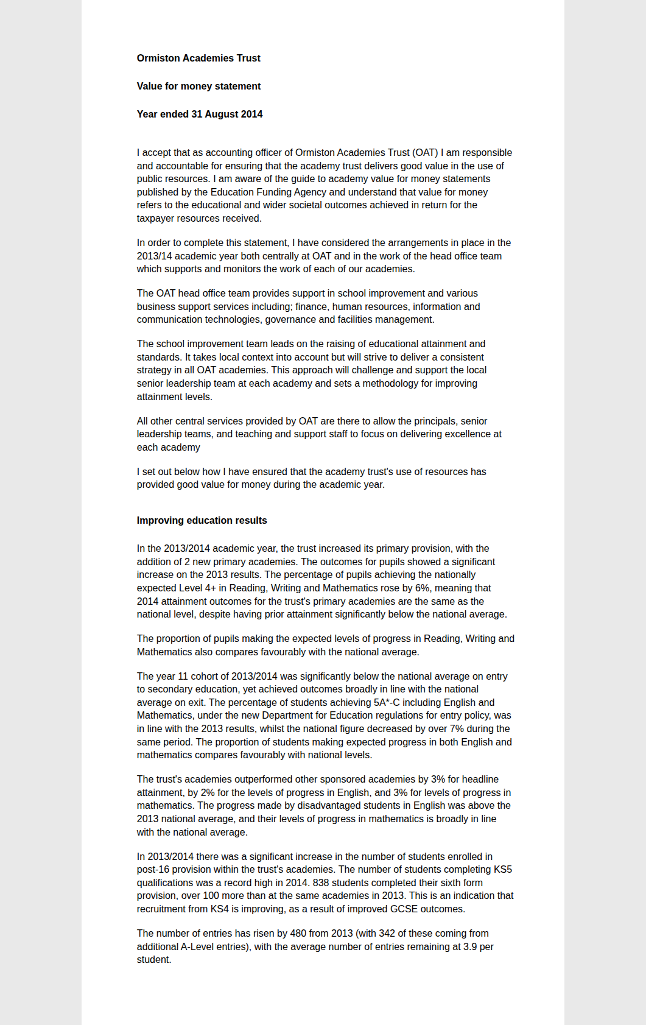Ormiston Academies Trust
Value for money statement
Year ended 31 August 2014
I accept that as accounting officer of Ormiston Academies Trust (OAT) I am responsible and accountable for ensuring that the academy trust delivers good value in the use of public resources. I am aware of the guide to academy value for money statements published by the Education Funding Agency and understand that value for money refers to the educational and wider societal outcomes achieved in return for the taxpayer resources received.
In order to complete this statement, I have considered the arrangements in place in the 2013/14 academic year both centrally at OAT and in the work of the head office team which supports and monitors the work of each of our academies.
The OAT head office team provides support in school improvement and various business support services including; finance, human resources, information and communication technologies, governance and facilities management.
The school improvement team leads on the raising of educational attainment and standards. It takes local context into account but will strive to deliver a consistent strategy in all OAT academies. This approach will challenge and support the local senior leadership team at each academy and sets a methodology for improving attainment levels.
All other central services provided by OAT are there to allow the principals, senior leadership teams, and teaching and support staff to focus on delivering excellence at each academy
I set out below how I have ensured that the academy trust's use of resources has provided good value for money during the academic year.
Improving education results
In the 2013/2014 academic year, the trust increased its primary provision, with the addition of 2 new primary academies. The outcomes for pupils showed a significant increase on the 2013 results. The percentage of pupils achieving the nationally expected Level 4+ in Reading, Writing and Mathematics rose by 6%, meaning that 2014 attainment outcomes for the trust's primary academies are the same as the national level, despite having prior attainment significantly below the national average.
The proportion of pupils making the expected levels of progress in Reading, Writing and Mathematics also compares favourably with the national average.
The year 11 cohort of 2013/2014 was significantly below the national average on entry to secondary education, yet achieved outcomes broadly in line with the national average on exit. The percentage of students achieving 5A*-C including English and Mathematics, under the new Department for Education regulations for entry policy, was in line with the 2013 results, whilst the national figure decreased by over 7% during the same period. The proportion of students making expected progress in both English and mathematics compares favourably with national levels.
The trust's academies outperformed other sponsored academies by 3% for headline attainment, by 2% for the levels of progress in English, and 3% for levels of progress in mathematics. The progress made by disadvantaged students in English was above the 2013 national average, and their levels of progress in mathematics is broadly in line with the national average.
In 2013/2014 there was a significant increase in the number of students enrolled in post-16 provision within the trust's academies. The number of students completing KS5 qualifications was a record high in 2014. 838 students completed their sixth form provision, over 100 more than at the same academies in 2013. This is an indication that recruitment from KS4 is improving, as a result of improved GCSE outcomes.
The number of entries has risen by 480 from 2013 (with 342 of these coming from additional A-Level entries), with the average number of entries remaining at 3.9 per student.